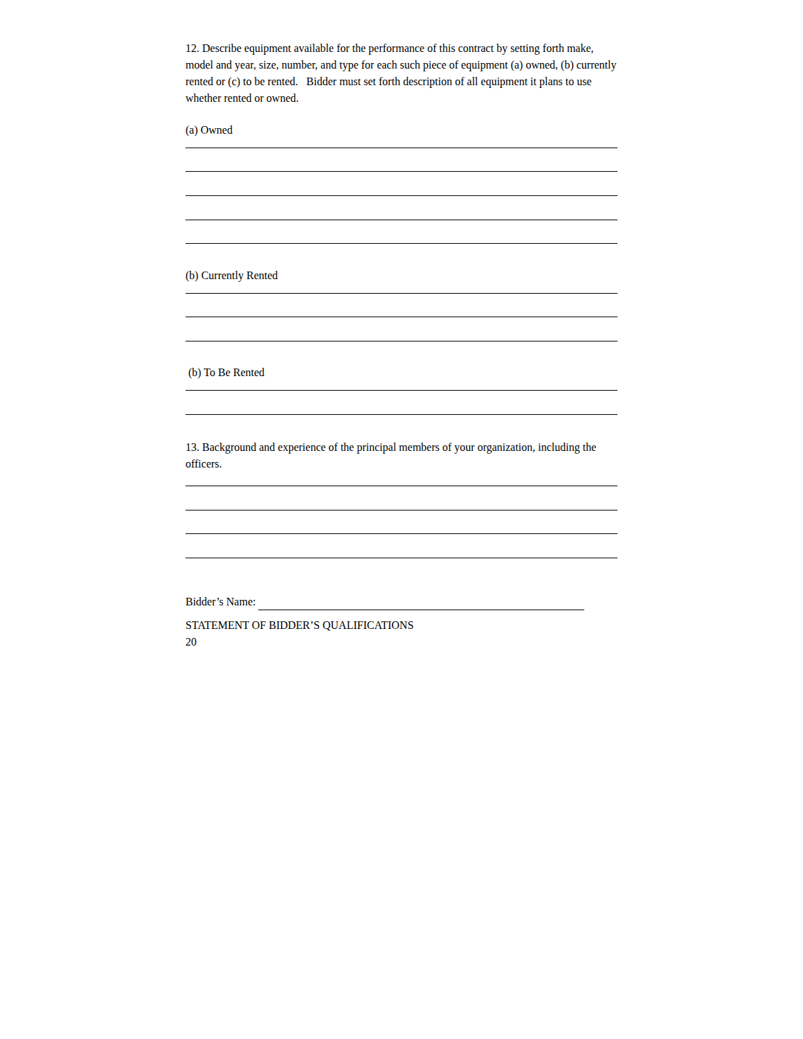12. Describe equipment available for the performance of this contract by setting forth make, model and year, size, number, and type for each such piece of equipment (a) owned, (b) currently rented or (c) to be rented. Bidder must set forth description of all equipment it plans to use whether rented or owned.
(a) Owned
(b) Currently Rented
(b) To Be Rented
13. Background and experience of the principal members of your organization, including the officers.
Bidder’s Name:
STATEMENT OF BIDDER’S QUALIFICATIONS
20